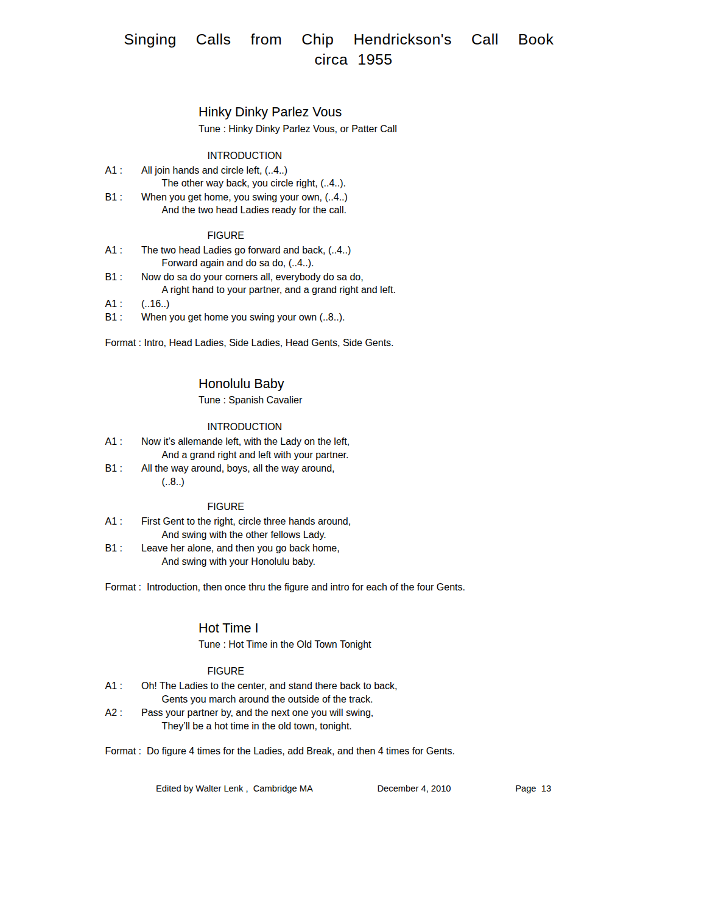Singing Calls from Chip Hendrickson's Call Book circa 1955
Hinky Dinky Parlez Vous
Tune : Hinky Dinky Parlez Vous, or Patter Call
INTRODUCTION
| A1 : | All join hands and circle left, (..4..) The other way back, you circle right, (..4..). |
| B1 : | When you get home, you swing your own, (..4..) And the two head Ladies ready for the call. |
FIGURE
| A1 : | The two head Ladies go forward and back, (..4..) Forward again and do sa do, (..4..). |
| B1 : | Now do sa do your corners all, everybody do sa do, A right hand to your partner, and a grand right and left. |
| A1 : | (..16..) |
| B1 : | When you get home you swing your own (..8..). |
Format : Intro, Head Ladies, Side Ladies, Head Gents, Side Gents.
Honolulu Baby
Tune : Spanish Cavalier
INTRODUCTION
| A1 : | Now it’s allemande left, with the Lady on the left, And a grand right and left with your partner. |
| B1 : | All the way around, boys, all the way around, (..8..) |
FIGURE
| A1 : | First Gent to the right, circle three hands around, And swing with the other fellows Lady. |
| B1 : | Leave her alone, and then you go back home, And swing with your Honolulu baby. |
Format : Introduction, then once thru the figure and intro for each of the four Gents.
Hot Time I
Tune : Hot Time in the Old Town Tonight
FIGURE
| A1 : | Oh! The Ladies to the center, and stand there back to back, Gents you march around the outside of the track. |
| A2 : | Pass your partner by, and the next one you will swing, They’ll be a hot time in the old town, tonight. |
Format : Do figure 4 times for the Ladies, add Break, and then 4 times for Gents.
Edited by Walter Lenk , Cambridge MA December 4, 2010 Page 13